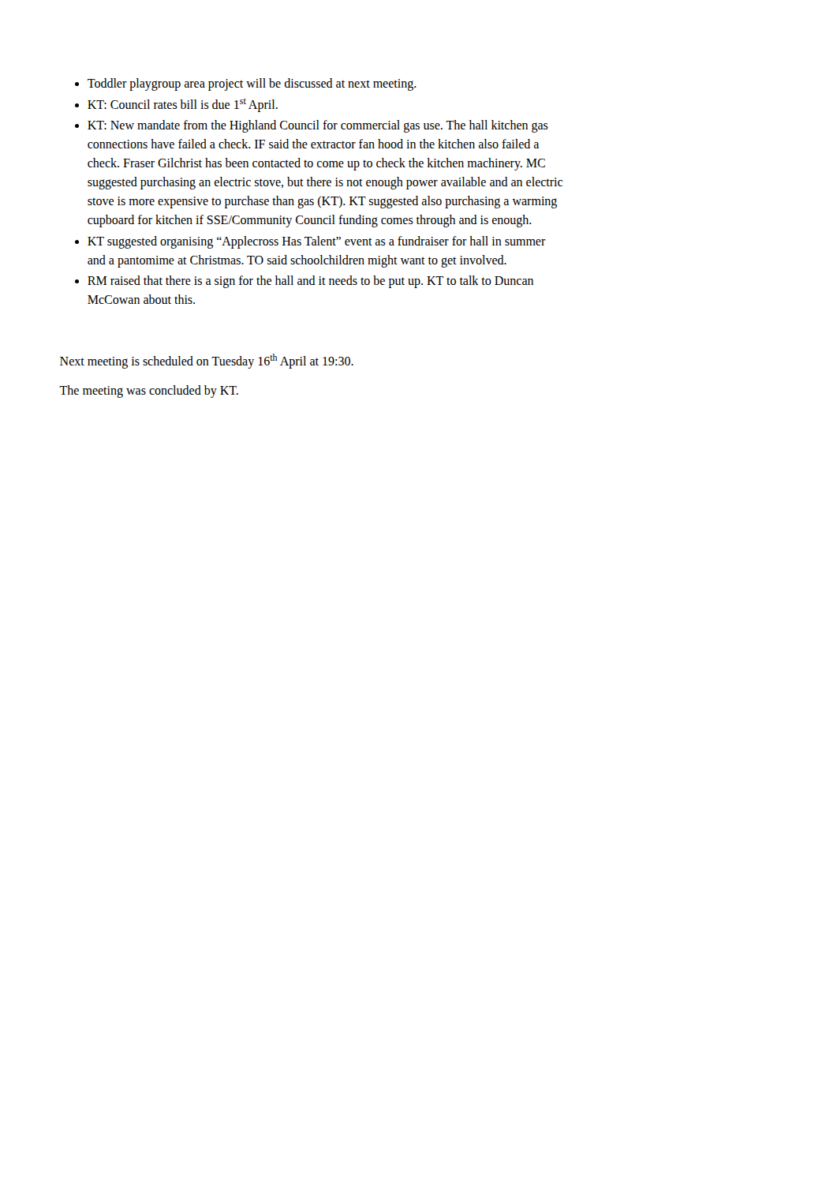Toddler playgroup area project will be discussed at next meeting.
KT: Council rates bill is due 1st April.
KT: New mandate from the Highland Council for commercial gas use. The hall kitchen gas connections have failed a check. IF said the extractor fan hood in the kitchen also failed a check. Fraser Gilchrist has been contacted to come up to check the kitchen machinery. MC suggested purchasing an electric stove, but there is not enough power available and an electric stove is more expensive to purchase than gas (KT). KT suggested also purchasing a warming cupboard for kitchen if SSE/Community Council funding comes through and is enough.
KT suggested organising “Applecross Has Talent” event as a fundraiser for hall in summer and a pantomime at Christmas. TO said schoolchildren might want to get involved.
RM raised that there is a sign for the hall and it needs to be put up. KT to talk to Duncan McCowan about this.
Next meeting is scheduled on Tuesday 16th April at 19:30.
The meeting was concluded by KT.